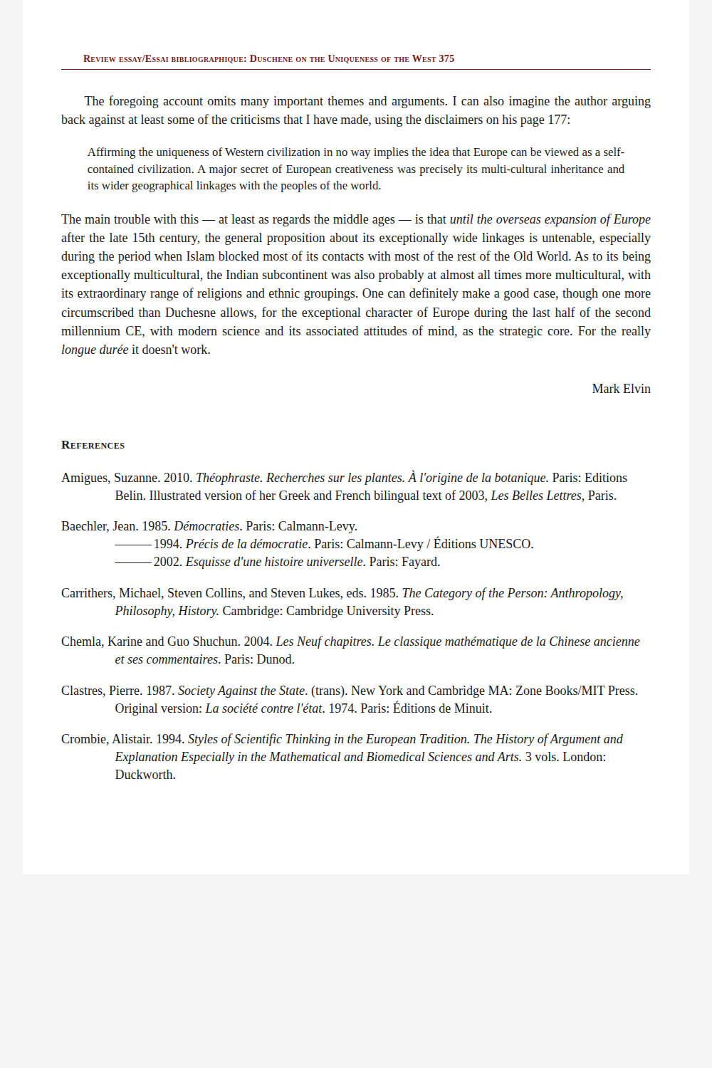Review essay/Essai bibliographique: Duschene on the Uniqueness of the West 375
The foregoing account omits many important themes and arguments. I can also imagine the author arguing back against at least some of the criticisms that I have made, using the disclaimers on his page 177:
Affirming the uniqueness of Western civilization in no way implies the idea that Europe can be viewed as a self-contained civilization. A major secret of European creativeness was precisely its multi-cultural inheritance and its wider geographical linkages with the peoples of the world.
The main trouble with this — at least as regards the middle ages — is that until the overseas expansion of Europe after the late 15th century, the general proposition about its exceptionally wide linkages is untenable, especially during the period when Islam blocked most of its contacts with most of the rest of the Old World. As to its being exceptionally multicultural, the Indian subcontinent was also probably at almost all times more multicultural, with its extraordinary range of religions and ethnic groupings. One can definitely make a good case, though one more circumscribed than Duchesne allows, for the exceptional character of Europe during the last half of the second millennium CE, with modern science and its associated attitudes of mind, as the strategic core. For the really longue durée it doesn't work.
Mark Elvin
References
Amigues, Suzanne. 2010. Théophraste. Recherches sur les plantes. À l'origine de la botanique. Paris: Editions Belin. Illustrated version of her Greek and French bilingual text of 2003, Les Belles Lettres, Paris.
Baechler, Jean. 1985. Démocraties. Paris: Calmann-Levy.
——— 1994. Précis de la démocratie. Paris: Calmann-Levy / Éditions UNESCO.
——— 2002. Esquisse d'une histoire universelle. Paris: Fayard.
Carrithers, Michael, Steven Collins, and Steven Lukes, eds. 1985. The Category of the Person: Anthropology, Philosophy, History. Cambridge: Cambridge University Press.
Chemla, Karine and Guo Shuchun. 2004. Les Neuf chapitres. Le classique mathématique de la Chinese ancienne et ses commentaires. Paris: Dunod.
Clastres, Pierre. 1987. Society Against the State. (trans). New York and Cambridge MA: Zone Books/MIT Press. Original version: La société contre l'état. 1974. Paris: Éditions de Minuit.
Crombie, Alistair. 1994. Styles of Scientific Thinking in the European Tradition. The History of Argument and Explanation Especially in the Mathematical and Biomedical Sciences and Arts. 3 vols. London: Duckworth.